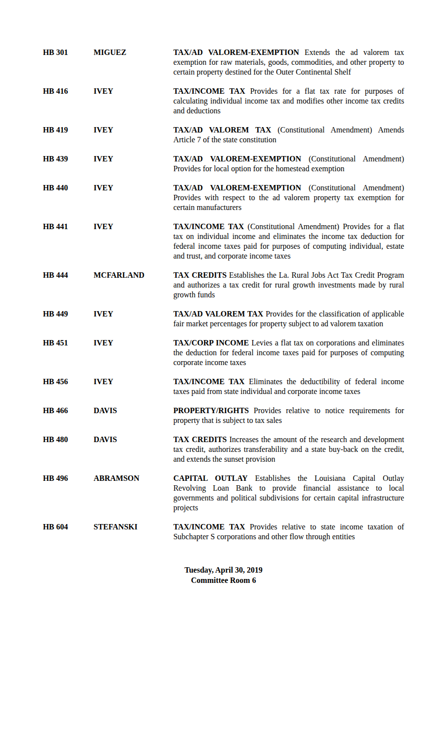| HB 301 | MIGUEZ | TAX/AD VALOREM-EXEMPTION Extends the ad valorem tax exemption for raw materials, goods, commodities, and other property to certain property destined for the Outer Continental Shelf |
| HB 416 | IVEY | TAX/INCOME TAX Provides for a flat tax rate for purposes of calculating individual income tax and modifies other income tax credits and deductions |
| HB 419 | IVEY | TAX/AD VALOREM TAX (Constitutional Amendment) Amends Article 7 of the state constitution |
| HB 439 | IVEY | TAX/AD VALOREM-EXEMPTION (Constitutional Amendment) Provides for local option for the homestead exemption |
| HB 440 | IVEY | TAX/AD VALOREM-EXEMPTION (Constitutional Amendment) Provides with respect to the ad valorem property tax exemption for certain manufacturers |
| HB 441 | IVEY | TAX/INCOME TAX (Constitutional Amendment) Provides for a flat tax on individual income and eliminates the income tax deduction for federal income taxes paid for purposes of computing individual, estate and trust, and corporate income taxes |
| HB 444 | MCFARLAND | TAX CREDITS Establishes the La. Rural Jobs Act Tax Credit Program and authorizes a tax credit for rural growth investments made by rural growth funds |
| HB 449 | IVEY | TAX/AD VALOREM TAX Provides for the classification of applicable fair market percentages for property subject to ad valorem taxation |
| HB 451 | IVEY | TAX/CORP INCOME Levies a flat tax on corporations and eliminates the deduction for federal income taxes paid for purposes of computing corporate income taxes |
| HB 456 | IVEY | TAX/INCOME TAX Eliminates the deductibility of federal income taxes paid from state individual and corporate income taxes |
| HB 466 | DAVIS | PROPERTY/RIGHTS Provides relative to notice requirements for property that is subject to tax sales |
| HB 480 | DAVIS | TAX CREDITS Increases the amount of the research and development tax credit, authorizes transferability and a state buy-back on the credit, and extends the sunset provision |
| HB 496 | ABRAMSON | CAPITAL OUTLAY Establishes the Louisiana Capital Outlay Revolving Loan Bank to provide financial assistance to local governments and political subdivisions for certain capital infrastructure projects |
| HB 604 | STEFANSKI | TAX/INCOME TAX Provides relative to state income taxation of Subchapter S corporations and other flow through entities |
Tuesday, April 30, 2019
Committee Room 6